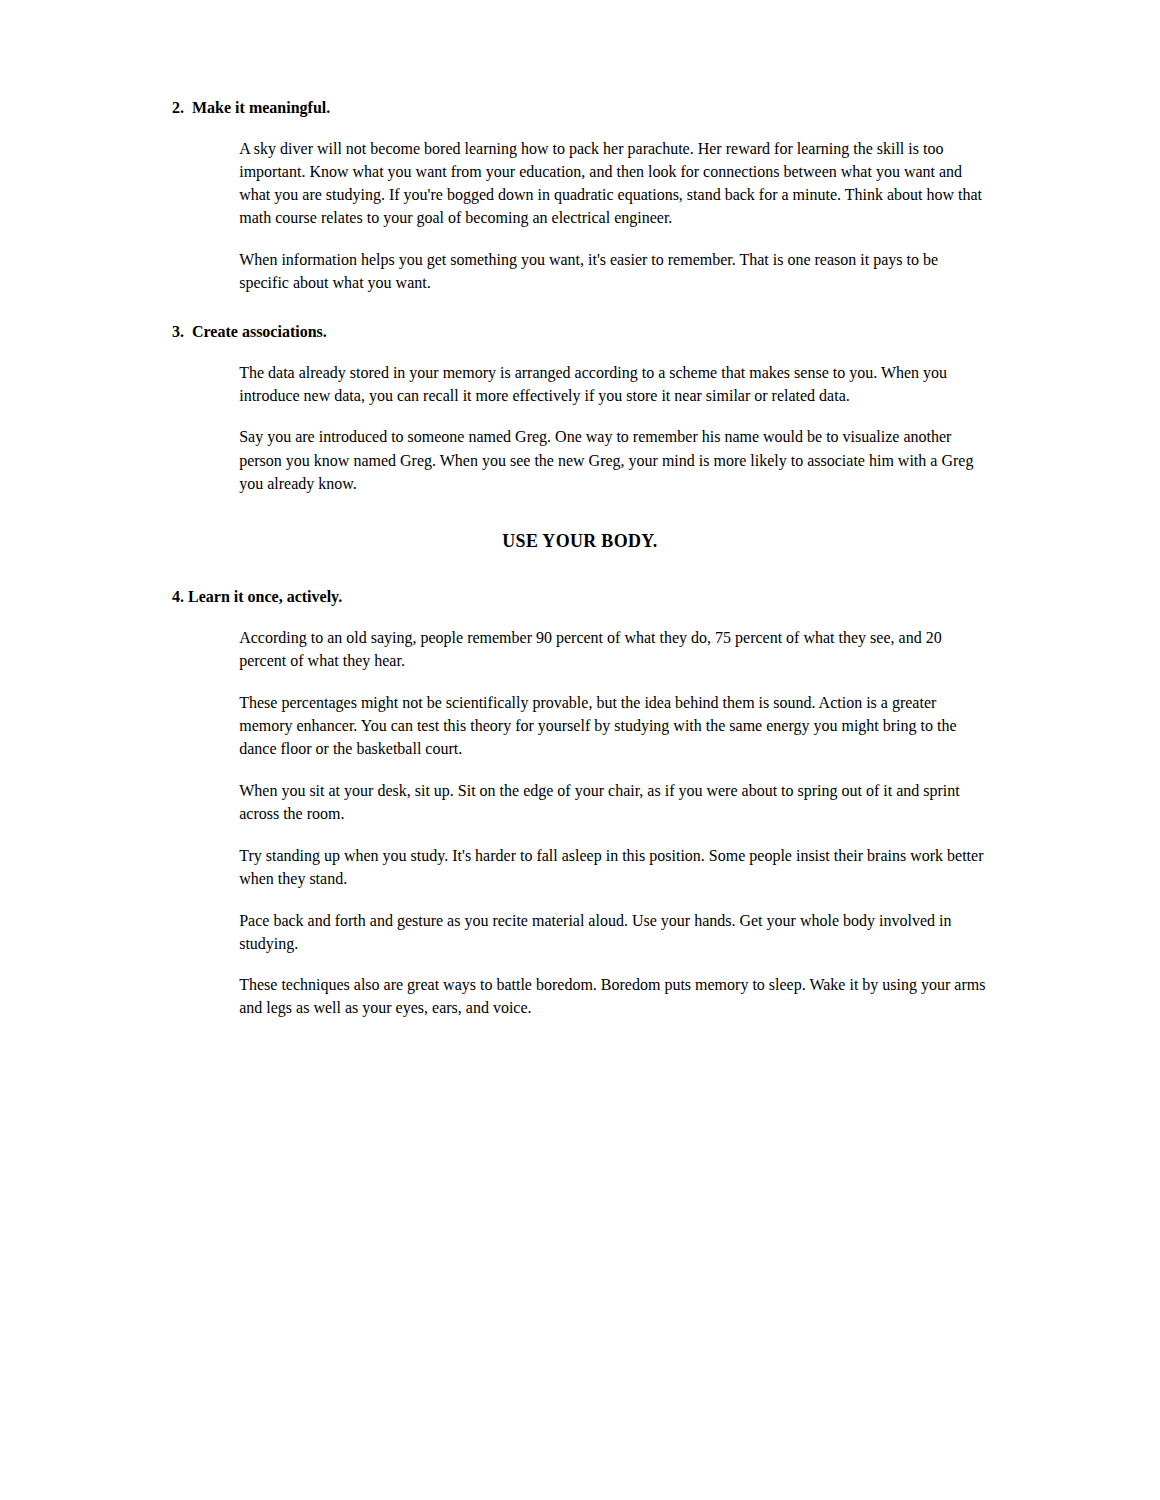2. Make it meaningful.
A sky diver will not become bored learning how to pack her parachute. Her reward for learning the skill is too important. Know what you want from your education, and then look for connections between what you want and what you are studying. If you're bogged down in quadratic equations, stand back for a minute. Think about how that math course relates to your goal of becoming an electrical engineer.
When information helps you get something you want, it's easier to remember. That is one reason it pays to be specific about what you want.
3. Create associations.
The data already stored in your memory is arranged according to a scheme that makes sense to you. When you introduce new data, you can recall it more effectively if you store it near similar or related data.
Say you are introduced to someone named Greg. One way to remember his name would be to visualize another person you know named Greg. When you see the new Greg, your mind is more likely to associate him with a Greg you already know.
USE YOUR BODY.
4. Learn it once, actively.
According to an old saying, people remember 90 percent of what they do, 75 percent of what they see, and 20 percent of what they hear.
These percentages might not be scientifically provable, but the idea behind them is sound. Action is a greater memory enhancer. You can test this theory for yourself by studying with the same energy you might bring to the dance floor or the basketball court.
When you sit at your desk, sit up. Sit on the edge of your chair, as if you were about to spring out of it and sprint across the room.
Try standing up when you study. It's harder to fall asleep in this position. Some people insist their brains work better when they stand.
Pace back and forth and gesture as you recite material aloud. Use your hands. Get your whole body involved in studying.
These techniques also are great ways to battle boredom. Boredom puts memory to sleep. Wake it by using your arms and legs as well as your eyes, ears, and voice.